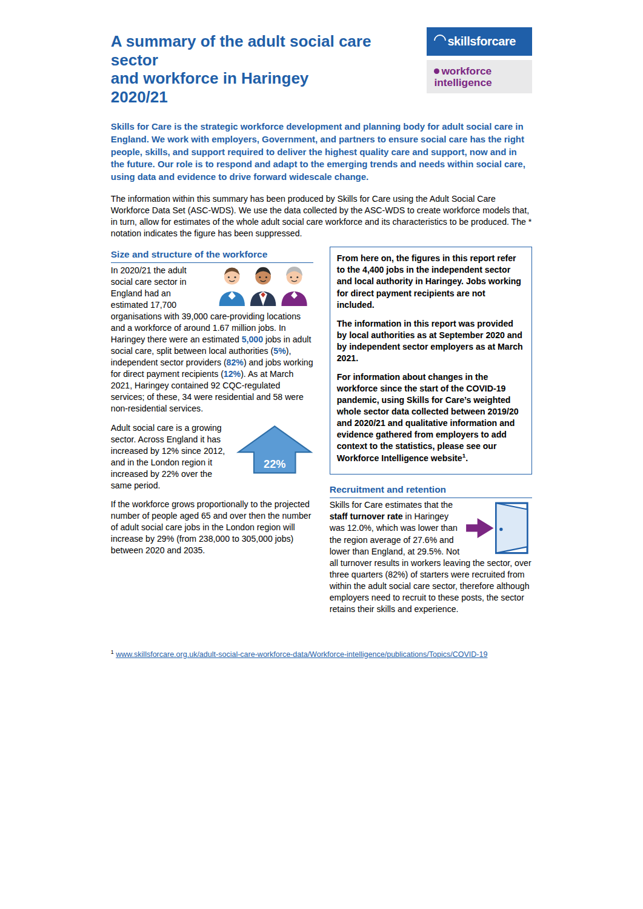skillsforcare
workforce intelligence
A summary of the adult social care sector
and workforce in Haringey
2020/21
Skills for Care is the strategic workforce development and planning body for adult social care in England. We work with employers, Government, and partners to ensure social care has the right people, skills, and support required to deliver the highest quality care and support, now and in the future. Our role is to respond and adapt to the emerging trends and needs within social care, using data and evidence to drive forward widescale change.
The information within this summary has been produced by Skills for Care using the Adult Social Care Workforce Data Set (ASC-WDS). We use the data collected by the ASC-WDS to create workforce models that, in turn, allow for estimates of the whole adult social care workforce and its characteristics to be produced. The * notation indicates the figure has been suppressed.
Size and structure of the workforce
In 2020/21 the adult social care sector in England had an estimated 17,700 organisations with 39,000 care-providing locations and a workforce of around 1.67 million jobs. In Haringey there were an estimated 5,000 jobs in adult social care, split between local authorities (5%), independent sector providers (82%) and jobs working for direct payment recipients (12%). As at March 2021, Haringey contained 92 CQC-regulated services; of these, 34 were residential and 58 were non-residential services.
22%
Adult social care is a growing sector. Across England it has increased by 12% since 2012, and in the London region it increased by 22% over the same period.
If the workforce grows proportionally to the projected number of people aged 65 and over then the number of adult social care jobs in the London region will increase by 29% (from 238,000 to 305,000 jobs) between 2020 and 2035.
From here on, the figures in this report refer to the 4,400 jobs in the independent sector and local authority in Haringey. Jobs working for direct payment recipients are not included.
The information in this report was provided by local authorities as at September 2020 and by independent sector employers as at March 2021.
For information about changes in the workforce since the start of the COVID-19 pandemic, using Skills for Care’s weighted whole sector data collected between 2019/20 and 2020/21 and qualitative information and evidence gathered from employers to add context to the statistics, please see our Workforce Intelligence website1.
Recruitment and retention
Skills for Care estimates that the staff turnover rate in Haringey was 12.0%, which was lower than the region average of 27.6% and lower than England, at 29.5%. Not all turnover results in workers leaving the sector, over three quarters (82%) of starters were recruited from within the adult social care sector, therefore although employers need to recruit to these posts, the sector retains their skills and experience.
1 www.skillsforcare.org.uk/adult-social-care-workforce-data/Workforce-intelligence/publications/Topics/COVID-19